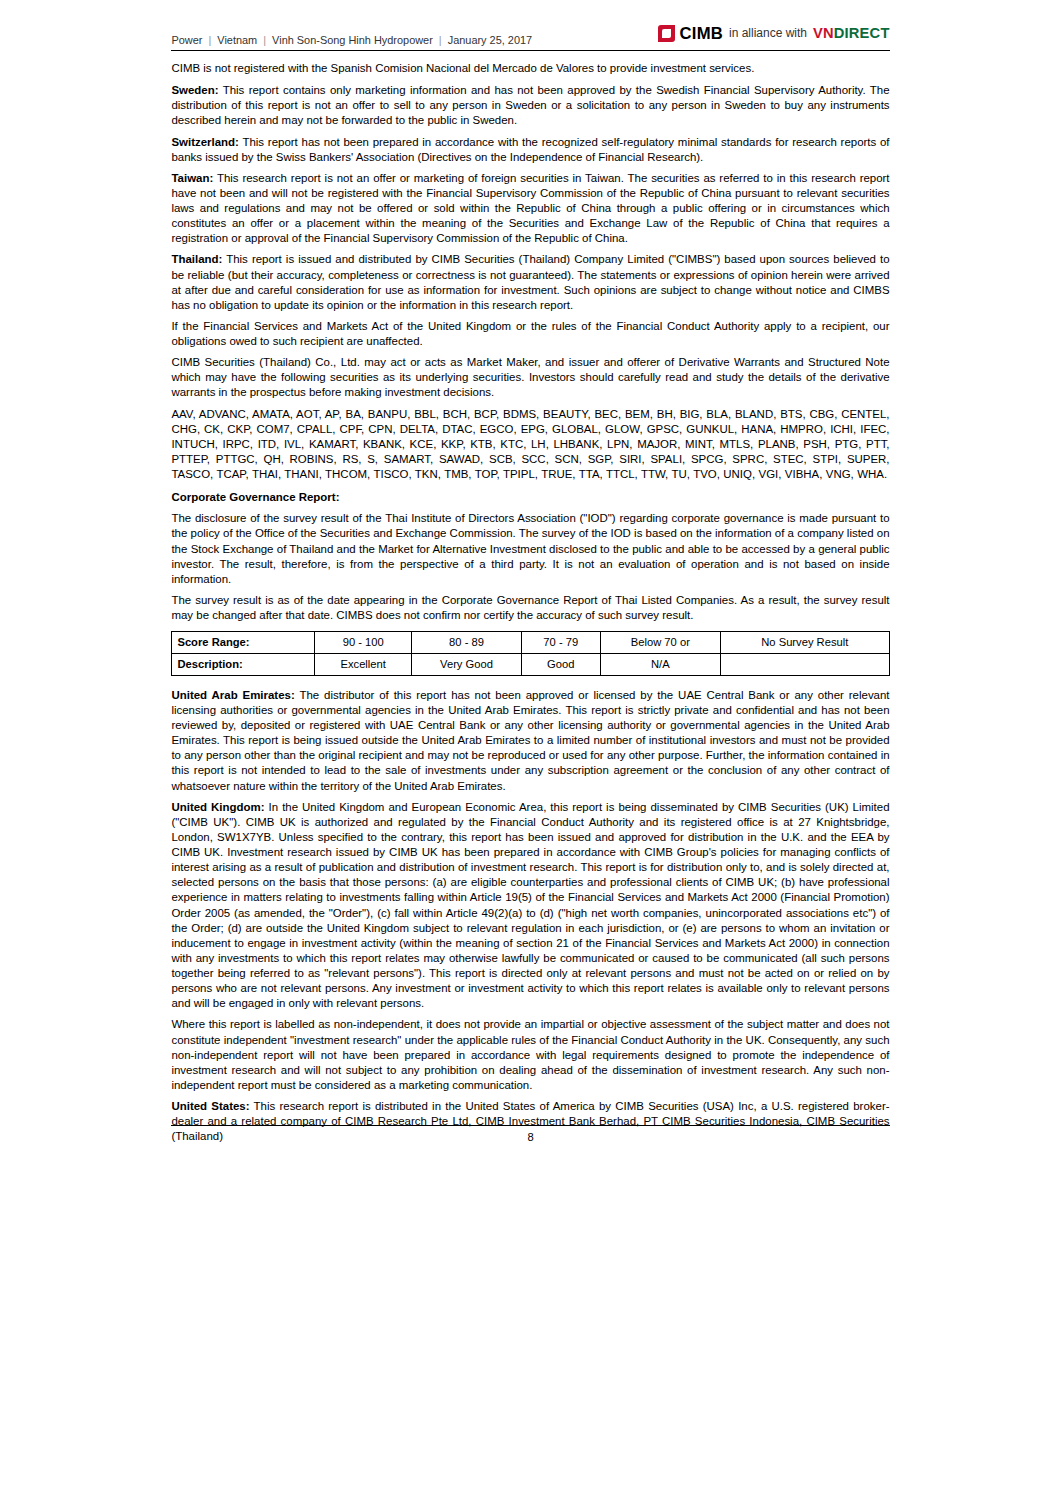Power | Vietnam | Vinh Son-Song Hinh Hydropower | January 25, 2017
CIMB in alliance with VNDIRECT
CIMB is not registered with the Spanish Comision Nacional del Mercado de Valores to provide investment services.
Sweden: This report contains only marketing information and has not been approved by the Swedish Financial Supervisory Authority. The distribution of this report is not an offer to sell to any person in Sweden or a solicitation to any person in Sweden to buy any instruments described herein and may not be forwarded to the public in Sweden.
Switzerland: This report has not been prepared in accordance with the recognized self-regulatory minimal standards for research reports of banks issued by the Swiss Bankers' Association (Directives on the Independence of Financial Research).
Taiwan: This research report is not an offer or marketing of foreign securities in Taiwan. The securities as referred to in this research report have not been and will not be registered with the Financial Supervisory Commission of the Republic of China pursuant to relevant securities laws and regulations and may not be offered or sold within the Republic of China through a public offering or in circumstances which constitutes an offer or a placement within the meaning of the Securities and Exchange Law of the Republic of China that requires a registration or approval of the Financial Supervisory Commission of the Republic of China.
Thailand: This report is issued and distributed by CIMB Securities (Thailand) Company Limited ("CIMBS") based upon sources believed to be reliable (but their accuracy, completeness or correctness is not guaranteed). The statements or expressions of opinion herein were arrived at after due and careful consideration for use as information for investment. Such opinions are subject to change without notice and CIMBS has no obligation to update its opinion or the information in this research report.
If the Financial Services and Markets Act of the United Kingdom or the rules of the Financial Conduct Authority apply to a recipient, our obligations owed to such recipient are unaffected.
CIMB Securities (Thailand) Co., Ltd. may act or acts as Market Maker, and issuer and offerer of Derivative Warrants and Structured Note which may have the following securities as its underlying securities. Investors should carefully read and study the details of the derivative warrants in the prospectus before making investment decisions.
AAV, ADVANC, AMATA, AOT, AP, BA, BANPU, BBL, BCH, BCP, BDMS, BEAUTY, BEC, BEM, BH, BIG, BLA, BLAND, BTS, CBG, CENTEL, CHG, CK, CKP, COM7, CPALL, CPF, CPN, DELTA, DTAC, EGCO, EPG, GLOBAL, GLOW, GPSC, GUNKUL, HANA, HMPRO, ICHI, IFEC, INTUCH, IRPC, ITD, IVL, KAMART, KBANK, KCE, KKP, KTB, KTC, LH, LHBANK, LPN, MAJOR, MINT, MTLS, PLANB, PSH, PTG, PTT, PTTEP, PTTGC, QH, ROBINS, RS, S, SAMART, SAWAD, SCB, SCC, SCN, SGP, SIRI, SPALI, SPCG, SPRC, STEC, STPI, SUPER, TASCO, TCAP, THAI, THANI, THCOM, TISCO, TKN, TMB, TOP, TPIPL, TRUE, TTA, TTCL, TTW, TU, TVO, UNIQ, VGI, VIBHA, VNG, WHA.
Corporate Governance Report:
The disclosure of the survey result of the Thai Institute of Directors Association ("IOD") regarding corporate governance is made pursuant to the policy of the Office of the Securities and Exchange Commission. The survey of the IOD is based on the information of a company listed on the Stock Exchange of Thailand and the Market for Alternative Investment disclosed to the public and able to be accessed by a general public investor. The result, therefore, is from the perspective of a third party. It is not an evaluation of operation and is not based on inside information.
The survey result is as of the date appearing in the Corporate Governance Report of Thai Listed Companies. As a result, the survey result may be changed after that date. CIMBS does not confirm nor certify the accuracy of such survey result.
| Score Range: | 90 - 100 | 80 - 89 | 70 - 79 | Below 70 or | No Survey Result |
| Description: | Excellent | Very Good | Good | N/A | |
United Arab Emirates: The distributor of this report has not been approved or licensed by the UAE Central Bank or any other relevant licensing authorities or governmental agencies in the United Arab Emirates. This report is strictly private and confidential and has not been reviewed by, deposited or registered with UAE Central Bank or any other licensing authority or governmental agencies in the United Arab Emirates. This report is being issued outside the United Arab Emirates to a limited number of institutional investors and must not be provided to any person other than the original recipient and may not be reproduced or used for any other purpose. Further, the information contained in this report is not intended to lead to the sale of investments under any subscription agreement or the conclusion of any other contract of whatsoever nature within the territory of the United Arab Emirates.
United Kingdom: In the United Kingdom and European Economic Area, this report is being disseminated by CIMB Securities (UK) Limited ("CIMB UK"). CIMB UK is authorized and regulated by the Financial Conduct Authority and its registered office is at 27 Knightsbridge, London, SW1X7YB. Unless specified to the contrary, this report has been issued and approved for distribution in the U.K. and the EEA by CIMB UK. Investment research issued by CIMB UK has been prepared in accordance with CIMB Group's policies for managing conflicts of interest arising as a result of publication and distribution of investment research. This report is for distribution only to, and is solely directed at, selected persons on the basis that those persons: (a) are eligible counterparties and professional clients of CIMB UK; (b) have professional experience in matters relating to investments falling within Article 19(5) of the Financial Services and Markets Act 2000 (Financial Promotion) Order 2005 (as amended, the "Order"), (c) fall within Article 49(2)(a) to (d) ("high net worth companies, unincorporated associations etc") of the Order; (d) are outside the United Kingdom subject to relevant regulation in each jurisdiction, or (e) are persons to whom an invitation or inducement to engage in investment activity (within the meaning of section 21 of the Financial Services and Markets Act 2000) in connection with any investments to which this report relates may otherwise lawfully be communicated or caused to be communicated (all such persons together being referred to as "relevant persons"). This report is directed only at relevant persons and must not be acted on or relied on by persons who are not relevant persons. Any investment or investment activity to which this report relates is available only to relevant persons and will be engaged in only with relevant persons.
Where this report is labelled as non-independent, it does not provide an impartial or objective assessment of the subject matter and does not constitute independent "investment research" under the applicable rules of the Financial Conduct Authority in the UK. Consequently, any such non-independent report will not have been prepared in accordance with legal requirements designed to promote the independence of investment research and will not subject to any prohibition on dealing ahead of the dissemination of investment research. Any such non-independent report must be considered as a marketing communication.
United States: This research report is distributed in the United States of America by CIMB Securities (USA) Inc, a U.S. registered broker-dealer and a related company of CIMB Research Pte Ltd, CIMB Investment Bank Berhad, PT CIMB Securities Indonesia, CIMB Securities (Thailand)
8